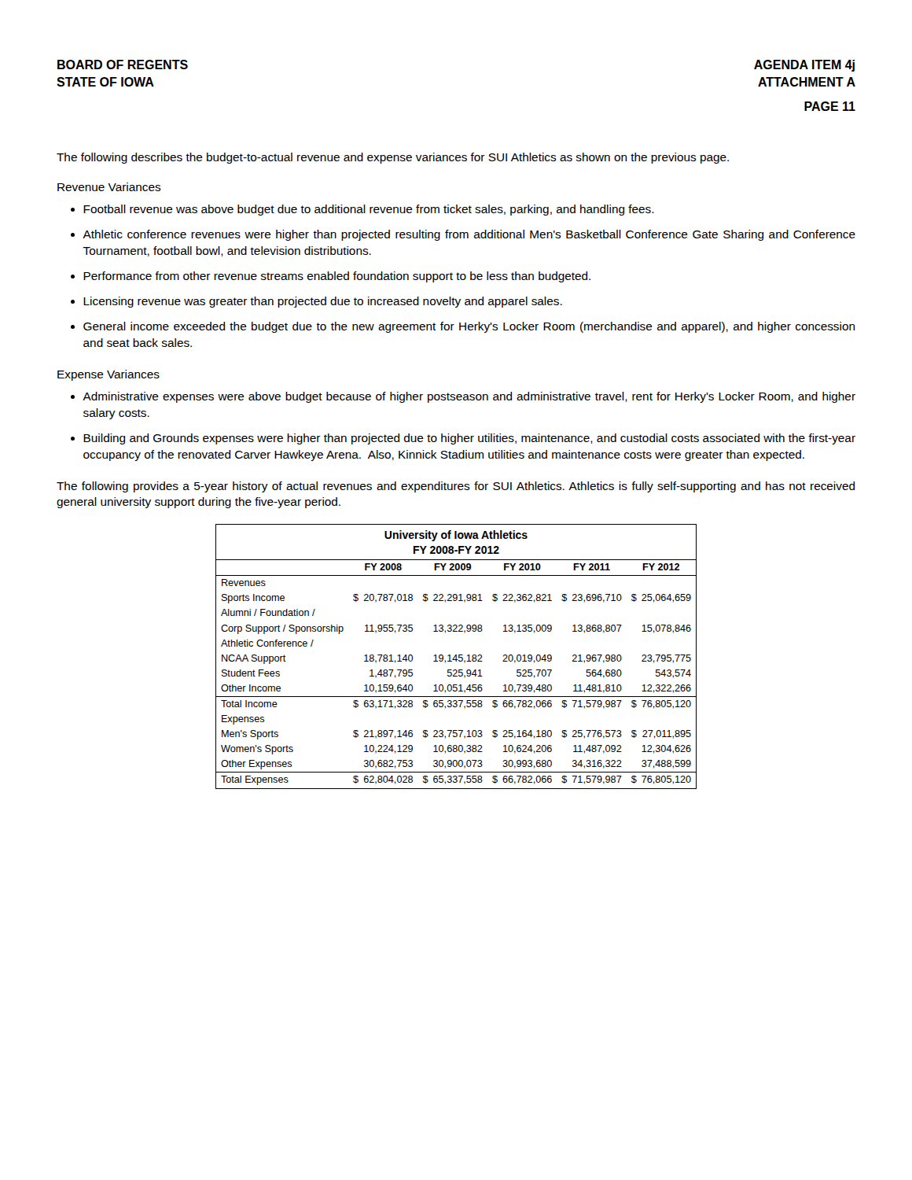BOARD OF REGENTS
STATE OF IOWA
AGENDA ITEM 4j
ATTACHMENT A
PAGE 11
The following describes the budget-to-actual revenue and expense variances for SUI Athletics as shown on the previous page.
Revenue Variances
Football revenue was above budget due to additional revenue from ticket sales, parking, and handling fees.
Athletic conference revenues were higher than projected resulting from additional Men's Basketball Conference Gate Sharing and Conference Tournament, football bowl, and television distributions.
Performance from other revenue streams enabled foundation support to be less than budgeted.
Licensing revenue was greater than projected due to increased novelty and apparel sales.
General income exceeded the budget due to the new agreement for Herky's Locker Room (merchandise and apparel), and higher concession and seat back sales.
Expense Variances
Administrative expenses were above budget because of higher postseason and administrative travel, rent for Herky's Locker Room, and higher salary costs.
Building and Grounds expenses were higher than projected due to higher utilities, maintenance, and custodial costs associated with the first-year occupancy of the renovated Carver Hawkeye Arena. Also, Kinnick Stadium utilities and maintenance costs were greater than expected.
The following provides a 5-year history of actual revenues and expenditures for SUI Athletics. Athletics is fully self-supporting and has not received general university support during the five-year period.
University of Iowa Athletics FY 2008-FY 2012
| | FY 2008 | FY 2009 | FY 2010 | FY 2011 | FY 2012 |
| --- | --- | --- | --- | --- | --- |
| Revenues | |
| Sports Income | $ | 20,787,018 | $ | 22,291,981 | $ | 22,362,821 | $ | 23,696,710 | $ | 25,064,659 |
| Alumni / Foundation / | |
| Corp Support / Sponsorship | | 11,955,735 | | 13,322,998 | | 13,135,009 | | 13,868,807 | | 15,078,846 |
| Athletic Conference / | |
| NCAA Support | | 18,781,140 | | 19,145,182 | | 20,019,049 | | 21,967,980 | | 23,795,775 |
| Student Fees | | 1,487,795 | | 525,941 | | 525,707 | | 564,680 | | 543,574 |
| Other Income | | 10,159,640 | | 10,051,456 | | 10,739,480 | | 11,481,810 | | 12,322,266 |
| Total Income | $ | 63,171,328 | $ | 65,337,558 | $ | 66,782,066 | $ | 71,579,987 | $ | 76,805,120 |
| Expenses | |
| Men's Sports | $ | 21,897,146 | $ | 23,757,103 | $ | 25,164,180 | $ | 25,776,573 | $ | 27,011,895 |
| Women's Sports | | 10,224,129 | | 10,680,382 | | 10,624,206 | | 11,487,092 | | 12,304,626 |
| Other Expenses | | 30,682,753 | | 30,900,073 | | 30,993,680 | | 34,316,322 | | 37,488,599 |
| Total Expenses | $ | 62,804,028 | $ | 65,337,558 | $ | 66,782,066 | $ | 71,579,987 | $ | 76,805,120 |